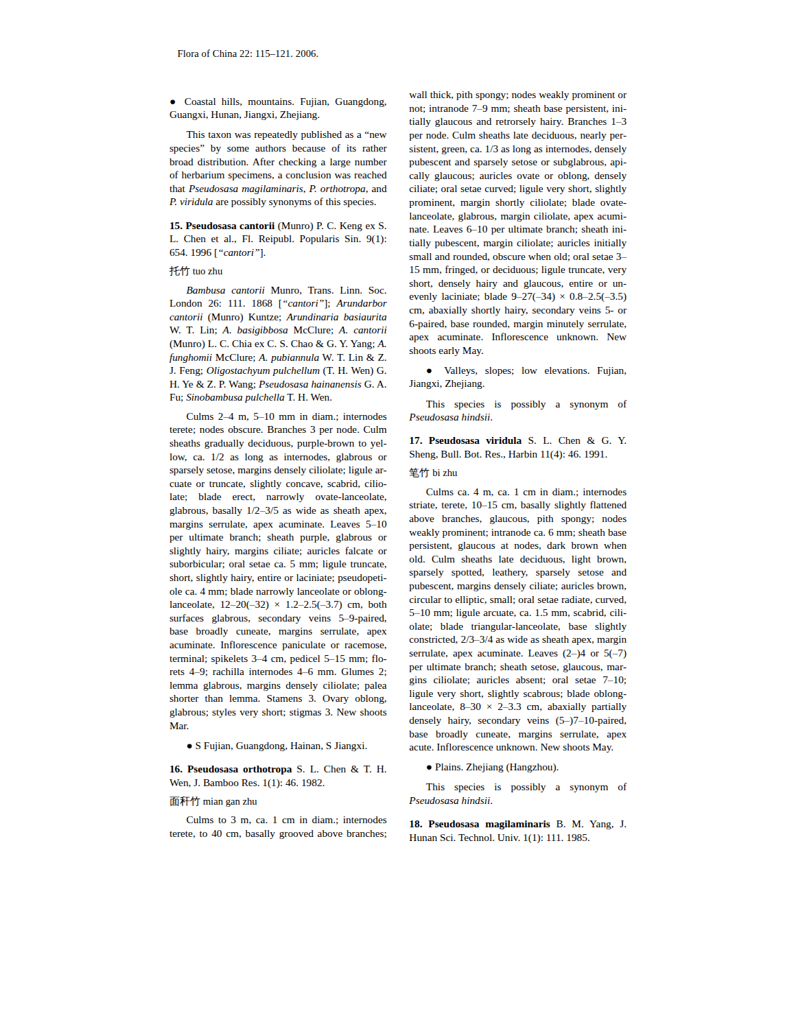Flora of China 22: 115–121. 2006.
● Coastal hills, mountains. Fujian, Guangdong, Guangxi, Hunan, Jiangxi, Zhejiang.
This taxon was repeatedly published as a “new species” by some authors because of its rather broad distribution. After checking a large number of herbarium specimens, a conclusion was reached that Pseudosasa magilaminaris, P. orthotropa, and P. viridula are possibly synonyms of this species.
15. Pseudosasa cantorii (Munro) P. C. Keng ex S. L. Chen et al., Fl. Reipubl. Popularis Sin. 9(1): 654. 1996 [“cantori”].
托竹 tuo zhu
Bambusa cantorii Munro, Trans. Linn. Soc. London 26: 111. 1868 [“cantori”]; Arundarbor cantorii (Munro) Kuntze; Arundinaria basiaurita W. T. Lin; A. basigibbosa McClure; A. cantorii (Munro) L. C. Chia ex C. S. Chao & G. Y. Yang; A. funghomii McClure; A. pubiannula W. T. Lin & Z. J. Feng; Oligostachyum pulchellum (T. H. Wen) G. H. Ye & Z. P. Wang; Pseudosasa hainanensis G. A. Fu; Sinobambusa pulchella T. H. Wen.
Culms 2–4 m, 5–10 mm in diam.; internodes terete; nodes obscure. Branches 3 per node. Culm sheaths gradually deciduous, purple-brown to yellow, ca. 1/2 as long as internodes, glabrous or sparsely setose, margins densely ciliolate; ligule arcuate or truncate, slightly concave, scabrid, ciliolate; blade erect, narrowly ovate-lanceolate, glabrous, basally 1/2–3/5 as wide as sheath apex, margins serrulate, apex acuminate. Leaves 5–10 per ultimate branch; sheath purple, glabrous or slightly hairy, margins ciliate; auricles falcate or suborbicular; oral setae ca. 5 mm; ligule truncate, short, slightly hairy, entire or laciniate; pseudopetiole ca. 4 mm; blade narrowly lanceolate or oblong-lanceolate, 12–20(–32) × 1.2–2.5(–3.7) cm, both surfaces glabrous, secondary veins 5–9-paired, base broadly cuneate, margins serrulate, apex acuminate. Inflorescence paniculate or racemose, terminal; spikelets 3–4 cm, pedicel 5–15 mm; florets 4–9; rachilla internodes 4–6 mm. Glumes 2; lemma glabrous, margins densely ciliolate; palea shorter than lemma. Stamens 3. Ovary oblong, glabrous; styles very short; stigmas 3. New shoots Mar.
● S Fujian, Guangdong, Hainan, S Jiangxi.
16. Pseudosasa orthotropa S. L. Chen & T. H. Wen, J. Bamboo Res. 1(1): 46. 1982.
面秆竹 mian gan zhu
Culms to 3 m, ca. 1 cm in diam.; internodes terete, to 40 cm, basally grooved above branches; wall thick, pith spongy; nodes weakly prominent or not; intranode 7–9 mm; sheath base persistent, initially glaucous and retrorsely hairy. Branches 1–3 per node. Culm sheaths late deciduous, nearly persistent, green, ca. 1/3 as long as internodes, densely pubescent and sparsely setose or subglabrous, apically glaucous; auricles ovate or oblong, densely ciliate; oral setae curved; ligule very short, slightly prominent, margin shortly ciliolate; blade ovate-lanceolate, glabrous, margin ciliolate, apex acuminate. Leaves 6–10 per ultimate branch; sheath initially pubescent, margin ciliolate; auricles initially small and rounded, obscure when old; oral setae 3–15 mm, fringed, or deciduous; ligule truncate, very short, densely hairy and glaucous, entire or unevenly laciniate; blade 9–27(–34) × 0.8–2.5(–3.5) cm, abaxially shortly hairy, secondary veins 5- or 6-paired, base rounded, margin minutely serrulate, apex acuminate. Inflorescence unknown. New shoots early May.
● Valleys, slopes; low elevations. Fujian, Jiangxi, Zhejiang.
This species is possibly a synonym of Pseudosasa hindsii.
17. Pseudosasa viridula S. L. Chen & G. Y. Sheng, Bull. Bot. Res., Harbin 11(4): 46. 1991.
笔竹 bi zhu
Culms ca. 4 m, ca. 1 cm in diam.; internodes striate, terete, 10–15 cm, basally slightly flattened above branches, glaucous, pith spongy; nodes weakly prominent; intranode ca. 6 mm; sheath base persistent, glaucous at nodes, dark brown when old. Culm sheaths late deciduous, light brown, sparsely spotted, leathery, sparsely setose and pubescent, margins densely ciliate; auricles brown, circular to elliptic, small; oral setae radiate, curved, 5–10 mm; ligule arcuate, ca. 1.5 mm, scabrid, ciliolate; blade triangular-lanceolate, base slightly constricted, 2/3–3/4 as wide as sheath apex, margin serrulate, apex acuminate. Leaves (2–)4 or 5(–7) per ultimate branch; sheath setose, glaucous, margins ciliolate; auricles absent; oral setae 7–10; ligule very short, slightly scabrous; blade oblong-lanceolate, 8–30 × 2–3.3 cm, abaxially partially densely hairy, secondary veins (5–)7–10-paired, base broadly cuneate, margins serrulate, apex acute. Inflorescence unknown. New shoots May.
● Plains. Zhejiang (Hangzhou).
This species is possibly a synonym of Pseudosasa hindsii.
18. Pseudosasa magilaminaris B. M. Yang, J. Hunan Sci. Technol. Univ. 1(1): 111. 1985.